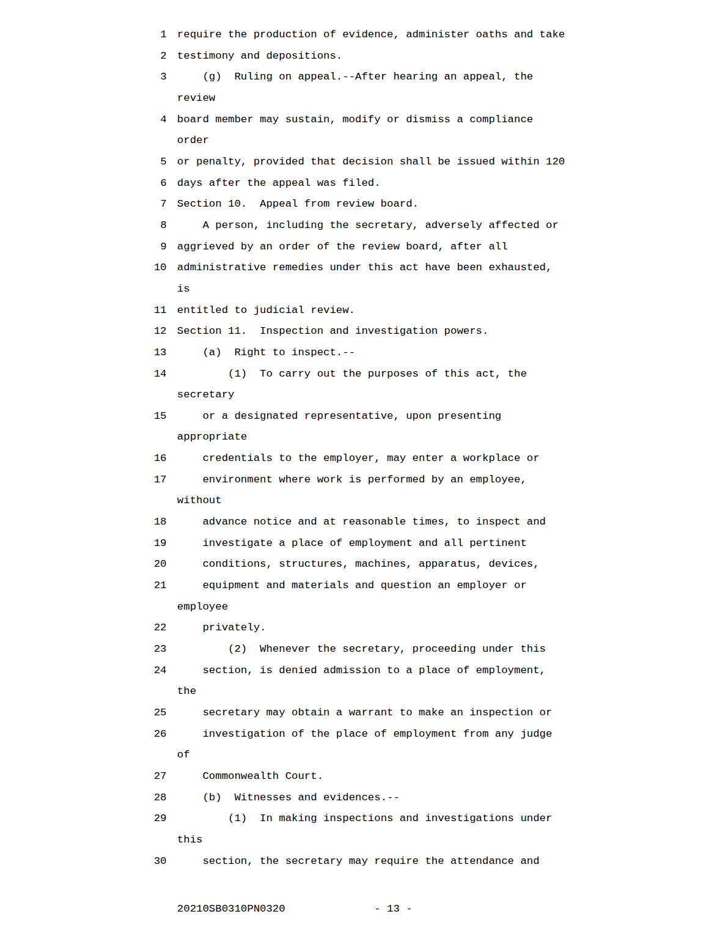require the production of evidence, administer oaths and take
testimony and depositions.
(g) Ruling on appeal.--After hearing an appeal, the review
board member may sustain, modify or dismiss a compliance order
or penalty, provided that decision shall be issued within 120
days after the appeal was filed.
Section 10. Appeal from review board.
A person, including the secretary, adversely affected or
aggrieved by an order of the review board, after all
administrative remedies under this act have been exhausted, is
entitled to judicial review.
Section 11. Inspection and investigation powers.
(a) Right to inspect.--
(1) To carry out the purposes of this act, the secretary
or a designated representative, upon presenting appropriate
credentials to the employer, may enter a workplace or
environment where work is performed by an employee, without
advance notice and at reasonable times, to inspect and
investigate a place of employment and all pertinent
conditions, structures, machines, apparatus, devices,
equipment and materials and question an employer or employee
privately.
(2) Whenever the secretary, proceeding under this
section, is denied admission to a place of employment, the
secretary may obtain a warrant to make an inspection or
investigation of the place of employment from any judge of
Commonwealth Court.
(b) Witnesses and evidences.--
(1) In making inspections and investigations under this
section, the secretary may require the attendance and
20210SB0310PN0320 - 13 -